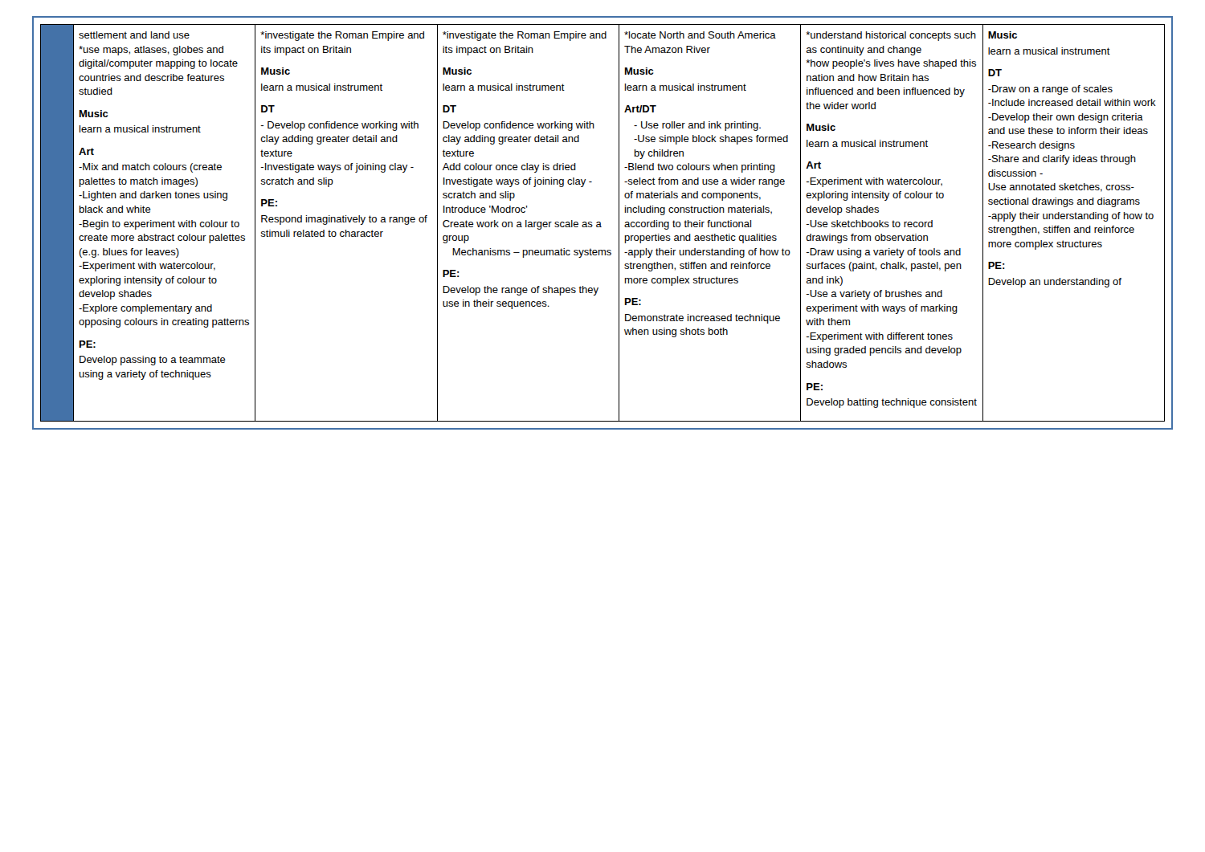| | settlement and land use *use maps, atlases, globes and digital/computer mapping to locate countries and describe features studied Music learn a musical instrument Art -Mix and match colours (create palettes to match images) -Lighten and darken tones using black and white -Begin to experiment with colour to create more abstract colour palettes (e.g. blues for leaves) -Experiment with watercolour, exploring intensity of colour to develop shades -Explore complementary and opposing colours in creating patterns PE: Develop passing to a teammate using a variety of techniques | *investigate the Roman Empire and its impact on Britain Music learn a musical instrument DT - Develop confidence working with clay adding greater detail and texture -Investigate ways of joining clay - scratch and slip PE: Respond imaginatively to a range of stimuli related to character | *investigate the Roman Empire and its impact on Britain Music learn a musical instrument DT Develop confidence working with clay adding greater detail and texture Add colour once clay is dried Investigate ways of joining clay - scratch and slip Introduce 'Modroc' Create work on a larger scale as a group Mechanisms – pneumatic systems PE: Develop the range of shapes they use in their sequences. | *locate North and South America The Amazon River Music learn a musical instrument Art/DT - Use roller and ink printing. -Use simple block shapes formed by children -Blend two colours when printing -select from and use a wider range of materials and components, including construction materials, according to their functional properties and aesthetic qualities -apply their understanding of how to strengthen, stiffen and reinforce more complex structures PE: Demonstrate increased technique when using shots both | *understand historical concepts such as continuity and change *how people's lives have shaped this nation and how Britain has influenced and been influenced by the wider world Music learn a musical instrument Art -Experiment with watercolour, exploring intensity of colour to develop shades -Use sketchbooks to record drawings from observation -Draw using a variety of tools and surfaces (paint, chalk, pastel, pen and ink) -Use a variety of brushes and experiment with ways of marking with them -Experiment with different tones using graded pencils and develop shadows PE: Develop batting technique consistent | Music learn a musical instrument DT -Draw on a range of scales -Include increased detail within work -Develop their own design criteria and use these to inform their ideas -Research designs -Share and clarify ideas through discussion - Use annotated sketches, cross-sectional drawings and diagrams -apply their understanding of how to strengthen, stiffen and reinforce more complex structures PE: Develop an understanding of |